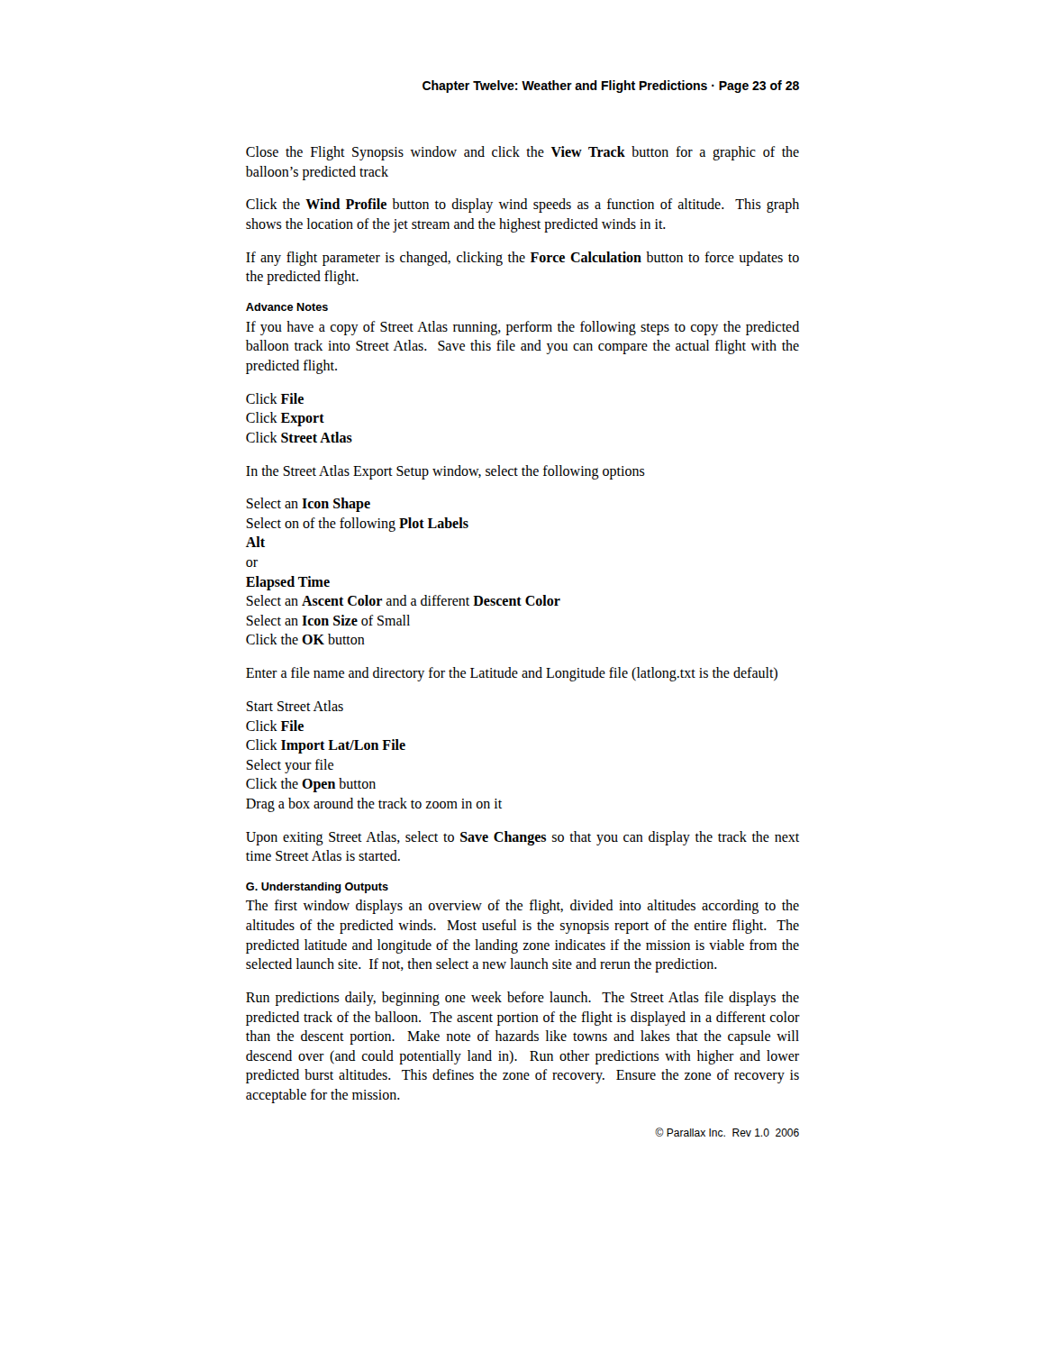Chapter Twelve: Weather and Flight Predictions · Page 23 of 28
Close the Flight Synopsis window and click the View Track button for a graphic of the balloon’s predicted track
Click the Wind Profile button to display wind speeds as a function of altitude. This graph shows the location of the jet stream and the highest predicted winds in it.
If any flight parameter is changed, clicking the Force Calculation button to force updates to the predicted flight.
Advance Notes
If you have a copy of Street Atlas running, perform the following steps to copy the predicted balloon track into Street Atlas. Save this file and you can compare the actual flight with the predicted flight.
Click File
Click Export
Click Street Atlas
In the Street Atlas Export Setup window, select the following options
Select an Icon Shape
Select on of the following Plot Labels
Alt
or
Elapsed Time
Select an Ascent Color and a different Descent Color
Select an Icon Size of Small
Click the OK button
Enter a file name and directory for the Latitude and Longitude file (latlong.txt is the default)
Start Street Atlas
Click File
Click Import Lat/Lon File
Select your file
Click the Open button
Drag a box around the track to zoom in on it
Upon exiting Street Atlas, select to Save Changes so that you can display the track the next time Street Atlas is started.
G. Understanding Outputs
The first window displays an overview of the flight, divided into altitudes according to the altitudes of the predicted winds. Most useful is the synopsis report of the entire flight. The predicted latitude and longitude of the landing zone indicates if the mission is viable from the selected launch site. If not, then select a new launch site and rerun the prediction.
Run predictions daily, beginning one week before launch. The Street Atlas file displays the predicted track of the balloon. The ascent portion of the flight is displayed in a different color than the descent portion. Make note of hazards like towns and lakes that the capsule will descend over (and could potentially land in). Run other predictions with higher and lower predicted burst altitudes. This defines the zone of recovery. Ensure the zone of recovery is acceptable for the mission.
© Parallax Inc. Rev 1.0 2006